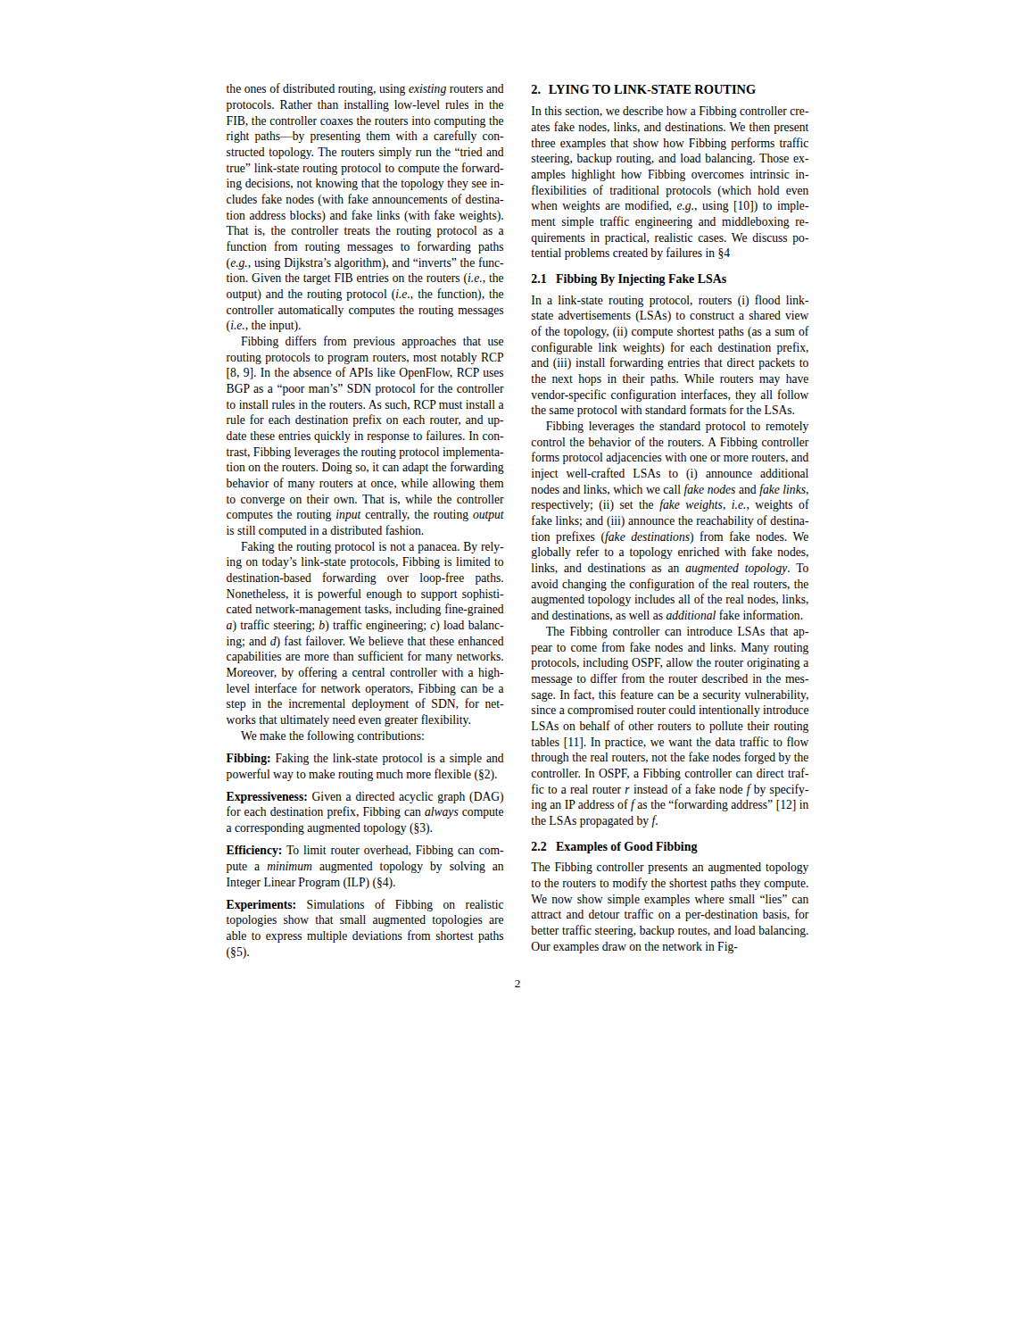the ones of distributed routing, using existing routers and protocols. Rather than installing low-level rules in the FIB, the controller coaxes the routers into computing the right paths—by presenting them with a carefully constructed topology. The routers simply run the “tried and true” link-state routing protocol to compute the forwarding decisions, not knowing that the topology they see includes fake nodes (with fake announcements of destination address blocks) and fake links (with fake weights). That is, the controller treats the routing protocol as a function from routing messages to forwarding paths (e.g., using Dijkstra’s algorithm), and “inverts” the function. Given the target FIB entries on the routers (i.e., the output) and the routing protocol (i.e., the function), the controller automatically computes the routing messages (i.e., the input).
Fibbing differs from previous approaches that use routing protocols to program routers, most notably RCP [8, 9]. In the absence of APIs like OpenFlow, RCP uses BGP as a “poor man’s” SDN protocol for the controller to install rules in the routers. As such, RCP must install a rule for each destination prefix on each router, and update these entries quickly in response to failures. In contrast, Fibbing leverages the routing protocol implementation on the routers. Doing so, it can adapt the forwarding behavior of many routers at once, while allowing them to converge on their own. That is, while the controller computes the routing input centrally, the routing output is still computed in a distributed fashion.
Faking the routing protocol is not a panacea. By relying on today’s link-state protocols, Fibbing is limited to destination-based forwarding over loop-free paths. Nonetheless, it is powerful enough to support sophisticated network-management tasks, including fine-grained a) traffic steering; b) traffic engineering; c) load balancing; and d) fast failover. We believe that these enhanced capabilities are more than sufficient for many networks. Moreover, by offering a central controller with a high-level interface for network operators, Fibbing can be a step in the incremental deployment of SDN, for networks that ultimately need even greater flexibility.
We make the following contributions:
Fibbing: Faking the link-state protocol is a simple and powerful way to make routing much more flexible (§2).
Expressiveness: Given a directed acyclic graph (DAG) for each destination prefix, Fibbing can always compute a corresponding augmented topology (§3).
Efficiency: To limit router overhead, Fibbing can compute a minimum augmented topology by solving an Integer Linear Program (ILP) (§4).
Experiments: Simulations of Fibbing on realistic topologies show that small augmented topologies are able to express multiple deviations from shortest paths (§5).
2. LYING TO LINK-STATE ROUTING
In this section, we describe how a Fibbing controller creates fake nodes, links, and destinations. We then present three examples that show how Fibbing performs traffic steering, backup routing, and load balancing. Those examples highlight how Fibbing overcomes intrinsic inflexibilities of traditional protocols (which hold even when weights are modified, e.g., using [10]) to implement simple traffic engineering and middleboxing requirements in practical, realistic cases. We discuss potential problems created by failures in §4
2.1 Fibbing By Injecting Fake LSAs
In a link-state routing protocol, routers (i) flood link-state advertisements (LSAs) to construct a shared view of the topology, (ii) compute shortest paths (as a sum of configurable link weights) for each destination prefix, and (iii) install forwarding entries that direct packets to the next hops in their paths. While routers may have vendor-specific configuration interfaces, they all follow the same protocol with standard formats for the LSAs.
Fibbing leverages the standard protocol to remotely control the behavior of the routers. A Fibbing controller forms protocol adjacencies with one or more routers, and inject well-crafted LSAs to (i) announce additional nodes and links, which we call fake nodes and fake links, respectively; (ii) set the fake weights, i.e., weights of fake links; and (iii) announce the reachability of destination prefixes (fake destinations) from fake nodes. We globally refer to a topology enriched with fake nodes, links, and destinations as an augmented topology. To avoid changing the configuration of the real routers, the augmented topology includes all of the real nodes, links, and destinations, as well as additional fake information.
The Fibbing controller can introduce LSAs that appear to come from fake nodes and links. Many routing protocols, including OSPF, allow the router originating a message to differ from the router described in the message. In fact, this feature can be a security vulnerability, since a compromised router could intentionally introduce LSAs on behalf of other routers to pollute their routing tables [11]. In practice, we want the data traffic to flow through the real routers, not the fake nodes forged by the controller. In OSPF, a Fibbing controller can direct traffic to a real router r instead of a fake node f by specifying an IP address of f as the “forwarding address” [12] in the LSAs propagated by f.
2.2 Examples of Good Fibbing
The Fibbing controller presents an augmented topology to the routers to modify the shortest paths they compute. We now show simple examples where small “lies” can attract and detour traffic on a per-destination basis, for better traffic steering, backup routes, and load balancing. Our examples draw on the network in Fig-
2